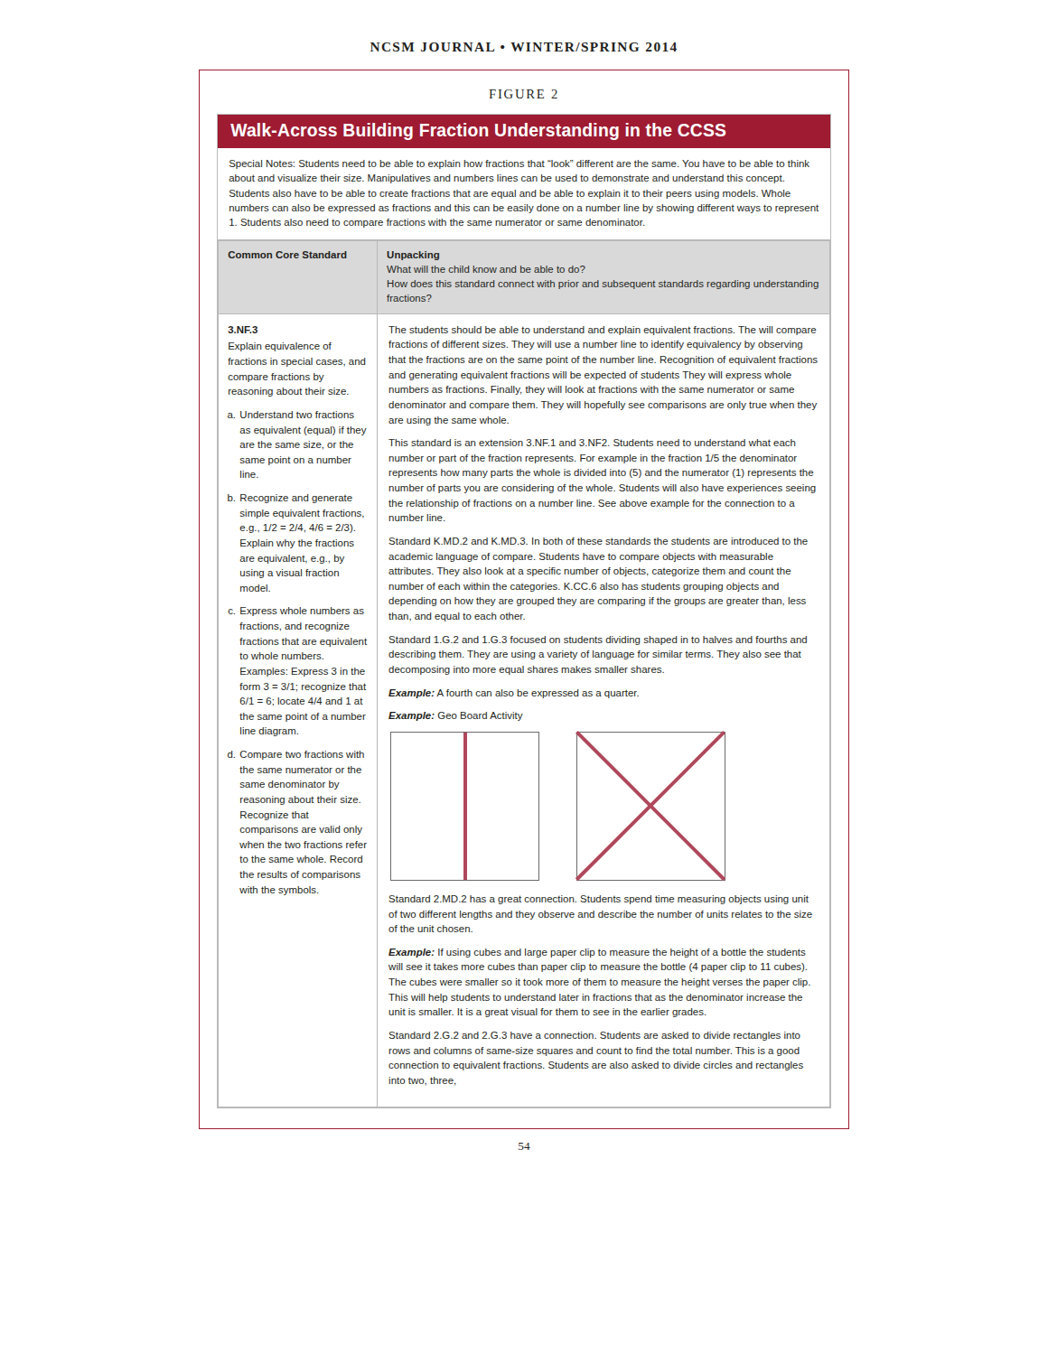NCSM JOURNAL • WINTER/SPRING 2014
FIGURE 2
Walk-Across Building Fraction Understanding in the CCSS
Special Notes: Students need to be able to explain how fractions that “look” different are the same. You have to be able to think about and visualize their size. Manipulatives and numbers lines can be used to demonstrate and understand this concept. Students also have to be able to create fractions that are equal and be able to explain it to their peers using models. Whole numbers can also be expressed as fractions and this can be easily done on a number line by showing different ways to represent 1. Students also need to compare fractions with the same numerator or same denominator.
| Common Core Standard | Unpacking What will the child know and be able to do? How does this standard connect with prior and subsequent standards regarding understanding fractions? |
| --- | --- |
| 3.NF.3 Explain equivalence of fractions in special cases, and compare fractions by reasoning about their size. Understand two fractions as equivalent (equal) if they are the same size, or the same point on a number line. Recognize and generate simple equivalent fractions, e.g., 1/2 = 2/4, 4/6 = 2/3). Explain why the fractions are equivalent, e.g., by using a visual fraction model. Express whole numbers as fractions, and recognize fractions that are equivalent to whole numbers. Examples: Express 3 in the form 3 = 3/1; recognize that 6/1 = 6; locate 4/4 and 1 at the same point of a number line diagram. Compare two fractions with the same numerator or the same denominator by reasoning about their size. Recognize that comparisons are valid only when the two fractions refer to the same whole. Record the results of comparisons with the symbols. | The students should be able to understand and explain equivalent fractions. The will compare fractions of different sizes. They will use a number line to identify equivalency by observing that the fractions are on the same point of the number line. Recognition of equivalent fractions and generating equivalent fractions will be expected of students They will express whole numbers as fractions. Finally, they will look at fractions with the same numerator or same denominator and compare them. They will hopefully see comparisons are only true when they are using the same whole. This standard is an extension 3.NF.1 and 3.NF2. Students need to understand what each number or part of the fraction represents. For example in the fraction 1/5 the denominator represents how many parts the whole is divided into (5) and the numerator (1) represents the number of parts you are considering of the whole. Students will also have experiences seeing the relationship of fractions on a number line. See above example for the connection to a number line. Standard K.MD.2 and K.MD.3. In both of these standards the students are introduced to the academic language of compare. Students have to compare objects with measurable attributes. They also look at a specific number of objects, categorize them and count the number of each within the categories. K.CC.6 also has students grouping objects and depending on how they are grouped they are comparing if the groups are greater than, less than, and equal to each other. Standard 1.G.2 and 1.G.3 focused on students dividing shaped in to halves and fourths and describing them. They are using a variety of language for similar terms. They also see that decomposing into more equal shares makes smaller shares. Example: A fourth can also be expressed as a quarter. Example: Geo Board Activity Standard 2.MD.2 has a great connection. Students spend time measuring objects using unit of two different lengths and they observe and describe the number of units relates to the size of the unit chosen. Example: If using cubes and large paper clip to measure the height of a bottle the students will see it takes more cubes than paper clip to measure the bottle (4 paper clip to 11 cubes). The cubes were smaller so it took more of them to measure the height verses the paper clip. This will help students to understand later in fractions that as the denominator increase the unit is smaller. It is a great visual for them to see in the earlier grades. Standard 2.G.2 and 2.G.3 have a connection. Students are asked to divide rectangles into rows and columns of same-size squares and count to find the total number. This is a good connection to equivalent fractions. Students are also asked to divide circles and rectangles into two, three, |
54